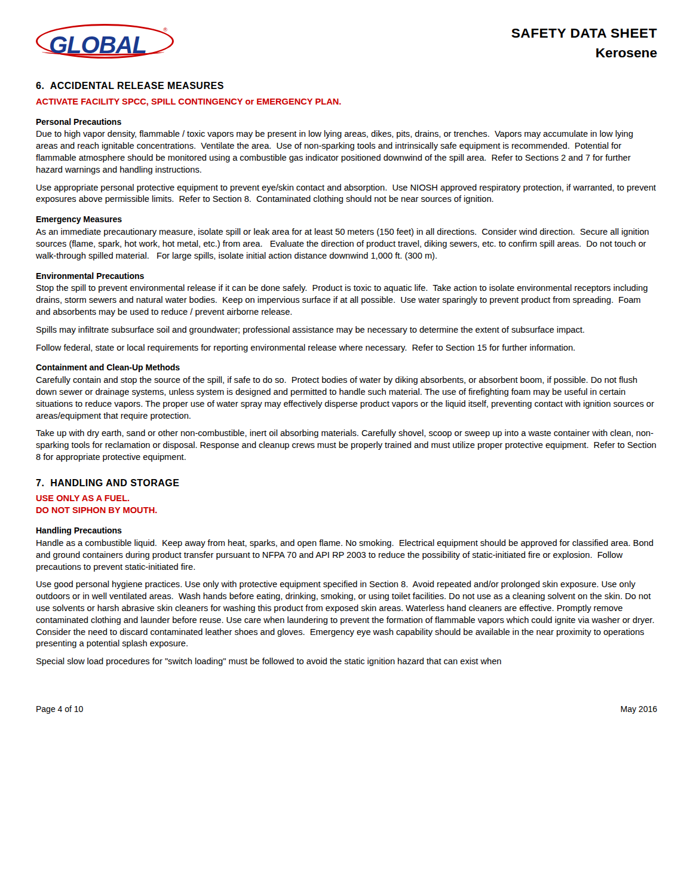GLOBAL
®
SAFETY DATA SHEET
Kerosene
6. ACCIDENTAL RELEASE MEASURES
ACTIVATE FACILITY SPCC, SPILL CONTINGENCY or EMERGENCY PLAN.
Personal Precautions
Due to high vapor density, flammable / toxic vapors may be present in low lying areas, dikes, pits, drains, or trenches. Vapors may accumulate in low lying areas and reach ignitable concentrations. Ventilate the area. Use of non-sparking tools and intrinsically safe equipment is recommended. Potential for flammable atmosphere should be monitored using a combustible gas indicator positioned downwind of the spill area. Refer to Sections 2 and 7 for further hazard warnings and handling instructions.
Use appropriate personal protective equipment to prevent eye/skin contact and absorption. Use NIOSH approved respiratory protection, if warranted, to prevent exposures above permissible limits. Refer to Section 8. Contaminated clothing should not be near sources of ignition.
Emergency Measures
As an immediate precautionary measure, isolate spill or leak area for at least 50 meters (150 feet) in all directions. Consider wind direction. Secure all ignition sources (flame, spark, hot work, hot metal, etc.) from area. Evaluate the direction of product travel, diking sewers, etc. to confirm spill areas. Do not touch or walk-through spilled material. For large spills, isolate initial action distance downwind 1,000 ft. (300 m).
Environmental Precautions
Stop the spill to prevent environmental release if it can be done safely. Product is toxic to aquatic life. Take action to isolate environmental receptors including drains, storm sewers and natural water bodies. Keep on impervious surface if at all possible. Use water sparingly to prevent product from spreading. Foam and absorbents may be used to reduce / prevent airborne release.
Spills may infiltrate subsurface soil and groundwater; professional assistance may be necessary to determine the extent of subsurface impact.
Follow federal, state or local requirements for reporting environmental release where necessary. Refer to Section 15 for further information.
Containment and Clean-Up Methods
Carefully contain and stop the source of the spill, if safe to do so. Protect bodies of water by diking absorbents, or absorbent boom, if possible. Do not flush down sewer or drainage systems, unless system is designed and permitted to handle such material. The use of firefighting foam may be useful in certain situations to reduce vapors. The proper use of water spray may effectively disperse product vapors or the liquid itself, preventing contact with ignition sources or areas/equipment that require protection.
Take up with dry earth, sand or other non-combustible, inert oil absorbing materials. Carefully shovel, scoop or sweep up into a waste container with clean, non-sparking tools for reclamation or disposal. Response and cleanup crews must be properly trained and must utilize proper protective equipment. Refer to Section 8 for appropriate protective equipment.
7. HANDLING AND STORAGE
USE ONLY AS A FUEL.
DO NOT SIPHON BY MOUTH.
Handling Precautions
Handle as a combustible liquid. Keep away from heat, sparks, and open flame. No smoking. Electrical equipment should be approved for classified area. Bond and ground containers during product transfer pursuant to NFPA 70 and API RP 2003 to reduce the possibility of static-initiated fire or explosion. Follow precautions to prevent static-initiated fire.
Use good personal hygiene practices. Use only with protective equipment specified in Section 8. Avoid repeated and/or prolonged skin exposure. Use only outdoors or in well ventilated areas. Wash hands before eating, drinking, smoking, or using toilet facilities. Do not use as a cleaning solvent on the skin. Do not use solvents or harsh abrasive skin cleaners for washing this product from exposed skin areas. Waterless hand cleaners are effective. Promptly remove contaminated clothing and launder before reuse. Use care when laundering to prevent the formation of flammable vapors which could ignite via washer or dryer. Consider the need to discard contaminated leather shoes and gloves. Emergency eye wash capability should be available in the near proximity to operations presenting a potential splash exposure.
Special slow load procedures for "switch loading" must be followed to avoid the static ignition hazard that can exist when
Page 4 of 10 May 2016